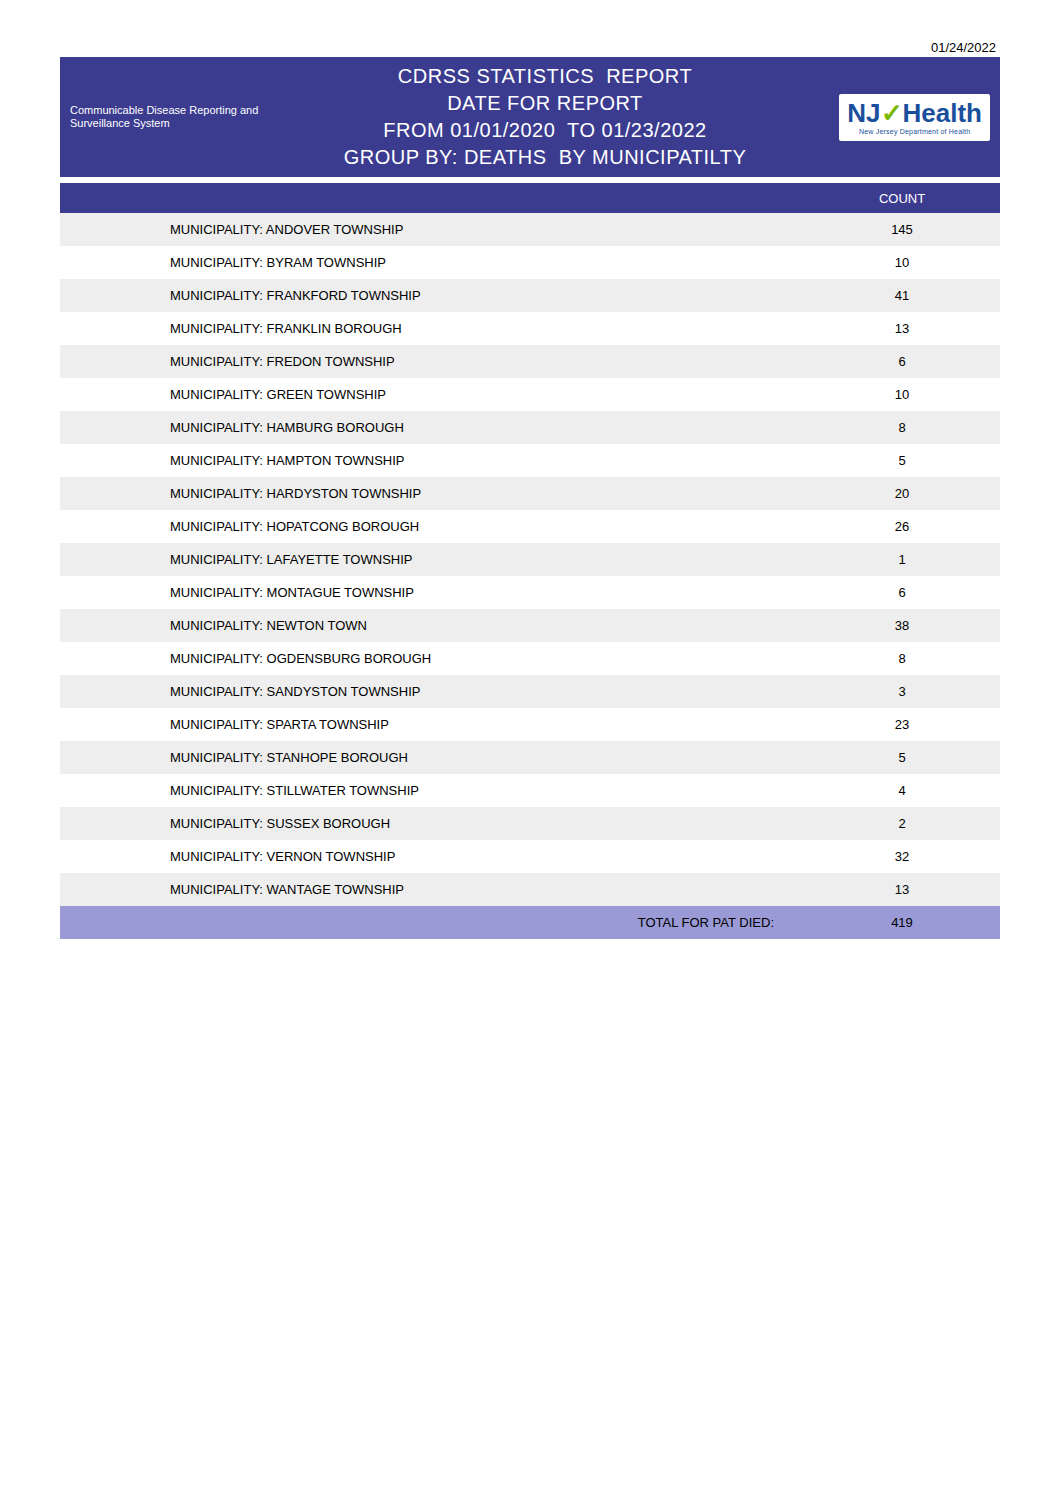01/24/2022
Communicable Disease Reporting and
Surveillance System
CDRSS STATISTICS REPORT
DATE FOR REPORT
FROM 01/01/2020 TO 01/23/2022
GROUP BY: DEATHS BY MUNICIPATILTY
NJ✓Health
New Jersey Department of Health
| | COUNT |
| --- | --- |
| MUNICIPALITY: ANDOVER TOWNSHIP | 145 |
| MUNICIPALITY: BYRAM TOWNSHIP | 10 |
| MUNICIPALITY: FRANKFORD TOWNSHIP | 41 |
| MUNICIPALITY: FRANKLIN BOROUGH | 13 |
| MUNICIPALITY: FREDON TOWNSHIP | 6 |
| MUNICIPALITY: GREEN TOWNSHIP | 10 |
| MUNICIPALITY: HAMBURG BOROUGH | 8 |
| MUNICIPALITY: HAMPTON TOWNSHIP | 5 |
| MUNICIPALITY: HARDYSTON TOWNSHIP | 20 |
| MUNICIPALITY: HOPATCONG BOROUGH | 26 |
| MUNICIPALITY: LAFAYETTE TOWNSHIP | 1 |
| MUNICIPALITY: MONTAGUE TOWNSHIP | 6 |
| MUNICIPALITY: NEWTON TOWN | 38 |
| MUNICIPALITY: OGDENSBURG BOROUGH | 8 |
| MUNICIPALITY: SANDYSTON TOWNSHIP | 3 |
| MUNICIPALITY: SPARTA TOWNSHIP | 23 |
| MUNICIPALITY: STANHOPE BOROUGH | 5 |
| MUNICIPALITY: STILLWATER TOWNSHIP | 4 |
| MUNICIPALITY: SUSSEX BOROUGH | 2 |
| MUNICIPALITY: VERNON TOWNSHIP | 32 |
| MUNICIPALITY: WANTAGE TOWNSHIP | 13 |
| TOTAL FOR PAT DIED: | 419 |